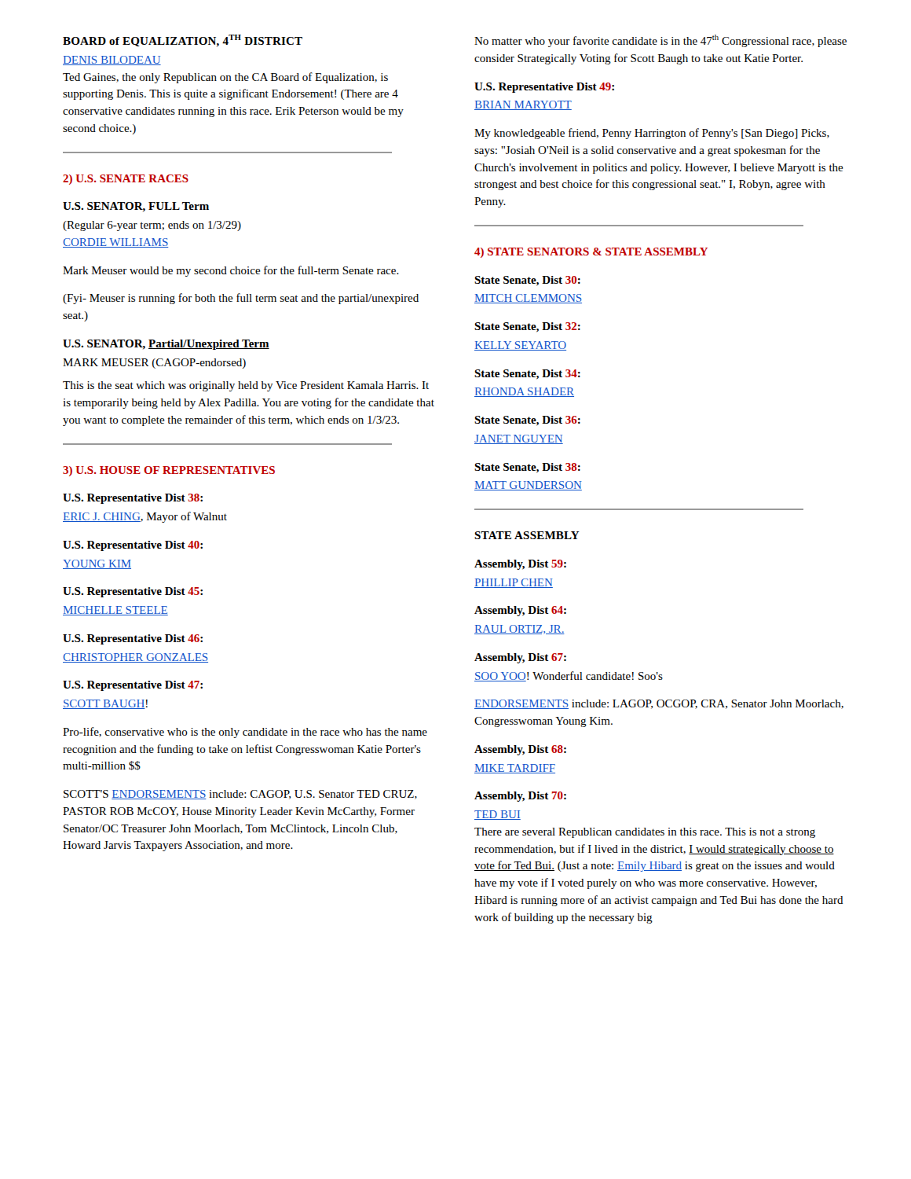BOARD of EQUALIZATION, 4TH DISTRICT
DENIS BILODEAU
Ted Gaines, the only Republican on the CA Board of Equalization, is supporting Denis. This is quite a significant Endorsement! (There are 4 conservative candidates running in this race. Erik Peterson would be my second choice.)
2) U.S. SENATE RACES
U.S. SENATOR, FULL Term
(Regular 6-year term; ends on 1/3/29)
CORDIE WILLIAMS
Mark Meuser would be my second choice for the full-term Senate race.
(Fyi- Meuser is running for both the full term seat and the partial/unexpired seat.)
U.S. SENATOR, Partial/Unexpired Term
MARK MEUSER (CAGOP-endorsed)
This is the seat which was originally held by Vice President Kamala Harris. It is temporarily being held by Alex Padilla. You are voting for the candidate that you want to complete the remainder of this term, which ends on 1/3/23.
3) U.S. HOUSE OF REPRESENTATIVES
U.S. Representative Dist 38:
ERIC J. CHING, Mayor of Walnut
U.S. Representative Dist 40:
YOUNG KIM
U.S. Representative Dist 45:
MICHELLE STEELE
U.S. Representative Dist 46:
CHRISTOPHER GONZALES
U.S. Representative Dist 47:
SCOTT BAUGH!
Pro-life, conservative who is the only candidate in the race who has the name recognition and the funding to take on leftist Congresswoman Katie Porter's multi-million $$
SCOTT'S ENDORSEMENTS include: CAGOP, U.S. Senator TED CRUZ, PASTOR ROB McCOY, House Minority Leader Kevin McCarthy, Former Senator/OC Treasurer John Moorlach, Tom McClintock, Lincoln Club, Howard Jarvis Taxpayers Association, and more.
No matter who your favorite candidate is in the 47th Congressional race, please consider Strategically Voting for Scott Baugh to take out Katie Porter.
U.S. Representative Dist 49:
BRIAN MARYOTT
My knowledgeable friend, Penny Harrington of Penny's [San Diego] Picks, says: "Josiah O'Neil is a solid conservative and a great spokesman for the Church's involvement in politics and policy. However, I believe Maryott is the strongest and best choice for this congressional seat." I, Robyn, agree with Penny.
4) STATE SENATORS & STATE ASSEMBLY
State Senate, Dist 30:
MITCH CLEMMONS
State Senate, Dist 32:
KELLY SEYARTO
State Senate, Dist 34:
RHONDA SHADER
State Senate, Dist 36:
JANET NGUYEN
State Senate, Dist 38:
MATT GUNDERSON
STATE ASSEMBLY
Assembly, Dist 59:
PHILLIP CHEN
Assembly, Dist 64:
RAUL ORTIZ, JR.
Assembly, Dist 67:
SOO YOO! Wonderful candidate! Soo's
ENDORSEMENTS include: LAGOP, OCGOP, CRA, Senator John Moorlach, Congresswoman Young Kim.
Assembly, Dist 68:
MIKE TARDIFF
Assembly, Dist 70:
TED BUI
There are several Republican candidates in this race. This is not a strong recommendation, but if I lived in the district, I would strategically choose to vote for Ted Bui. (Just a note: Emily Hibard is great on the issues and would have my vote if I voted purely on who was more conservative. However, Hibard is running more of an activist campaign and Ted Bui has done the hard work of building up the necessary big